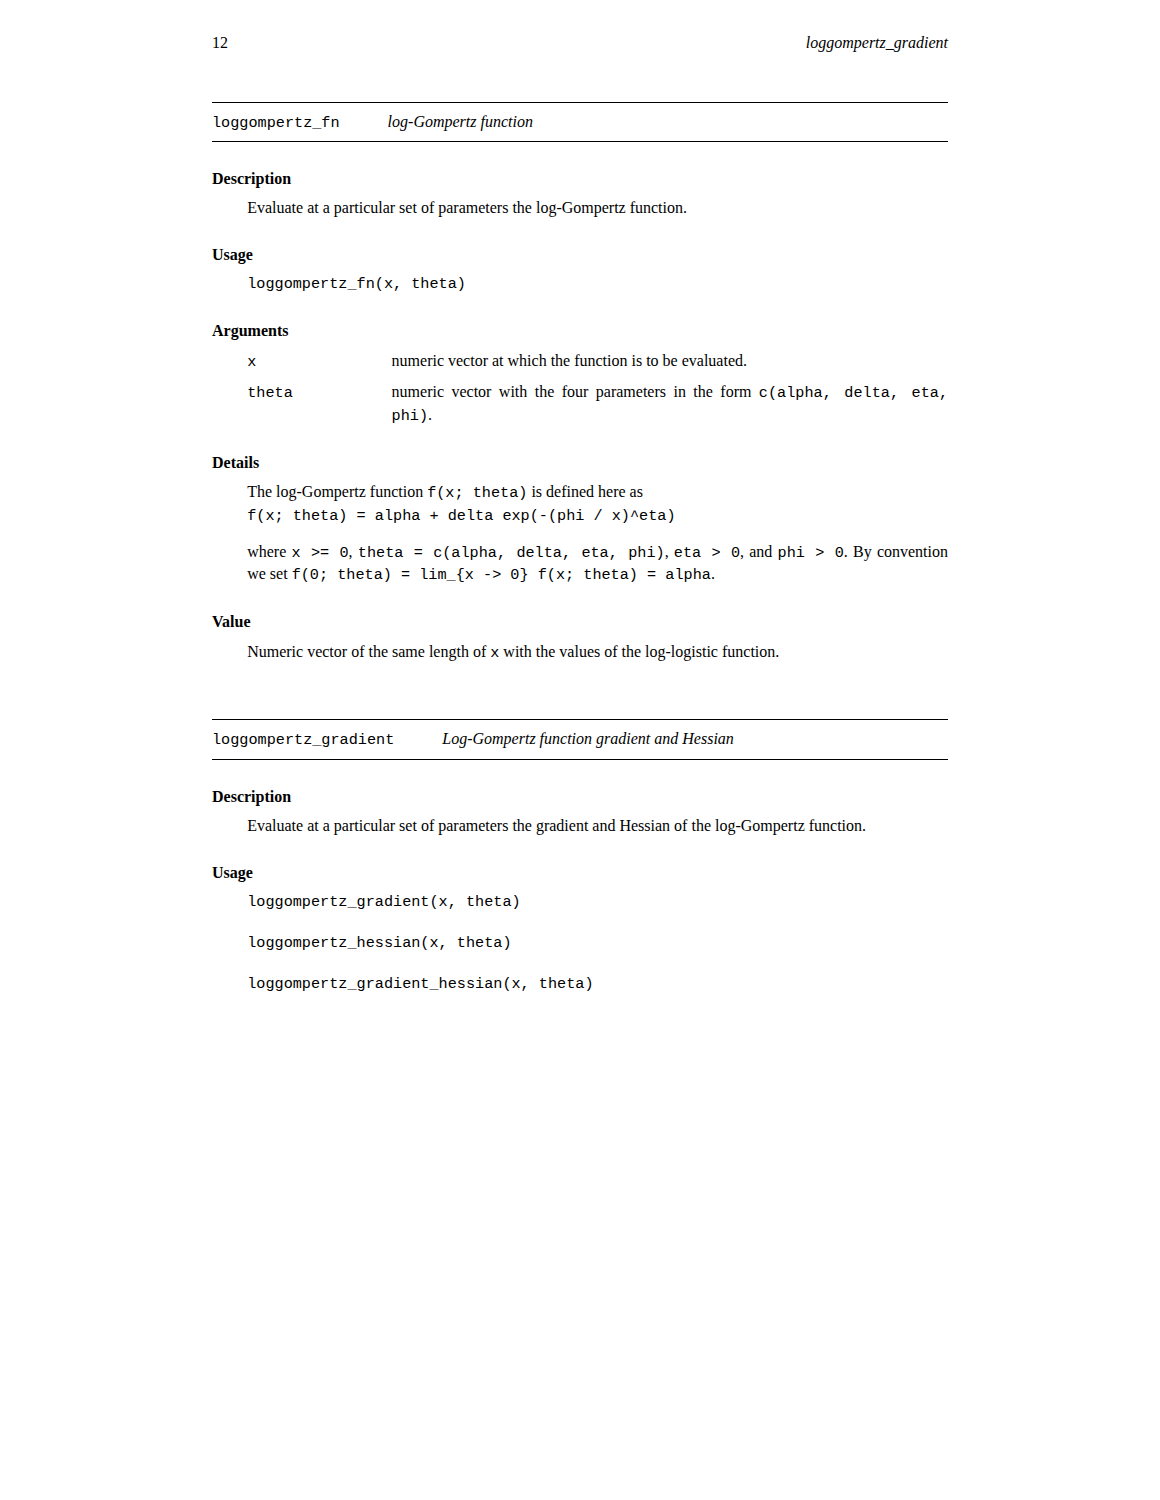12 loggompertz_gradient
loggompertz_fn log-Gompertz function
Description
Evaluate at a particular set of parameters the log-Gompertz function.
Usage
loggompertz_fn(x, theta)
Arguments
x
numeric vector at which the function is to be evaluated.
theta
numeric vector with the four parameters in the form c(alpha, delta, eta, phi).
Details
The log-Gompertz function f(x; theta) is defined here as
f(x; theta) = alpha + delta exp(-(phi / x)^eta)
where x >= 0, theta = c(alpha, delta, eta, phi), eta > 0, and phi > 0. By convention we set f(0; theta) = lim_{x -> 0} f(x; theta) = alpha.
Value
Numeric vector of the same length of x with the values of the log-logistic function.
loggompertz_gradient Log-Gompertz function gradient and Hessian
Description
Evaluate at a particular set of parameters the gradient and Hessian of the log-Gompertz function.
Usage
loggompertz_gradient(x, theta)

loggompertz_hessian(x, theta)

loggompertz_gradient_hessian(x, theta)